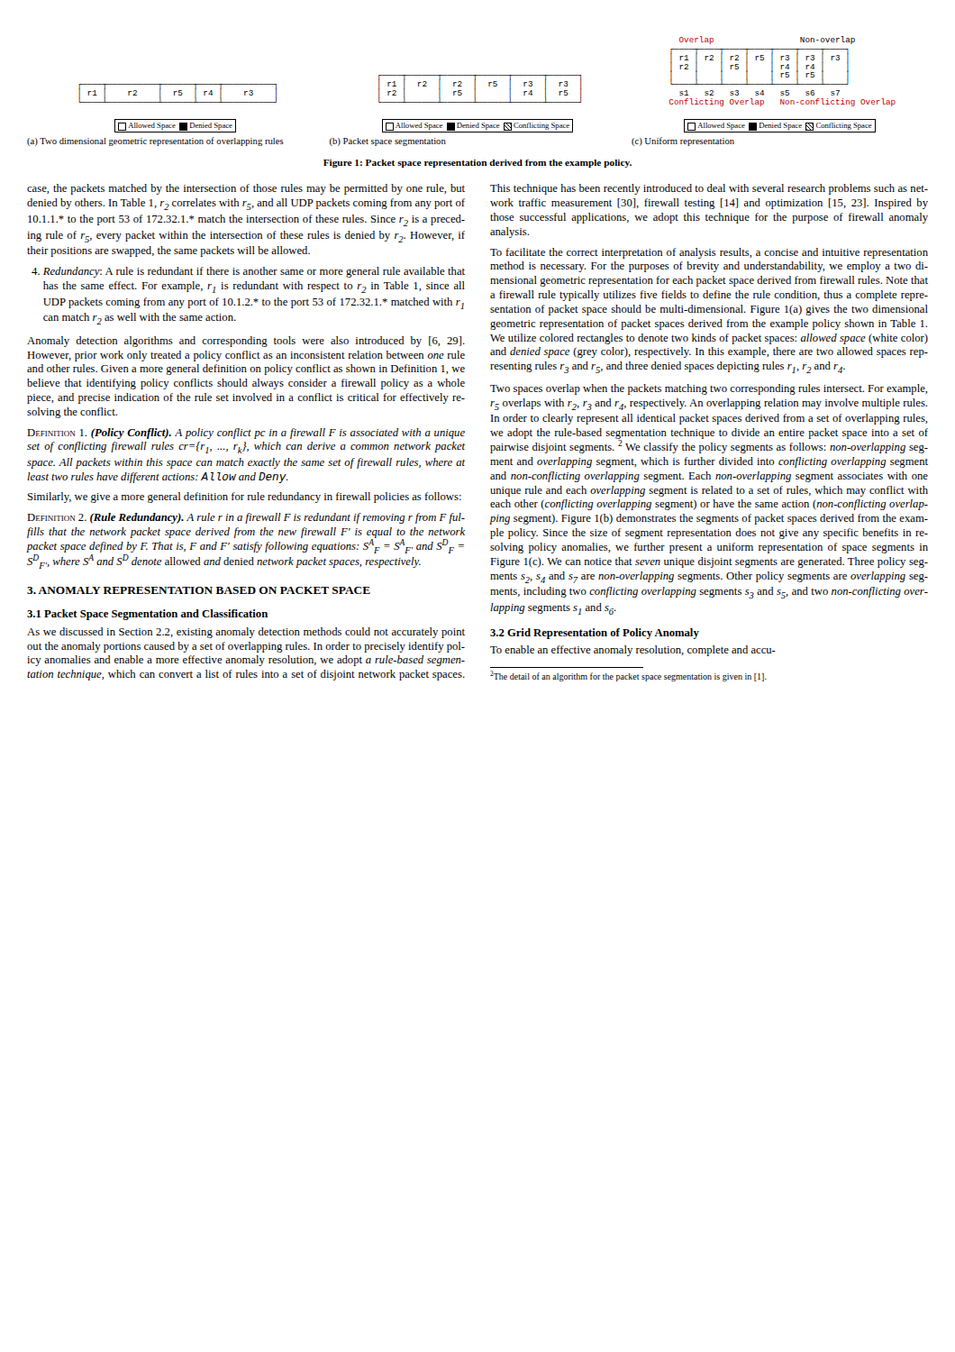┌────┬──────────┬──────┬────┬──────────┐ │ r1 │ r2 │ r5 │ r4 │ r3 │ └────┴──────────┴──────┴────┴──────────┘
Allowed Space Denied Space
(a) Two dimensional geometric representation of overlapping rules
┌────┬──────┬──────┬──────┬──────┬──────┐ │ r1 │ r2 │ r2 │ r5 │ r3 │ r3 │ │ r2 │ │ r5 │ │ r4 │ r5 │ └────┴──────┴──────┴──────┴──────┴──────┘
Allowed Space Denied Space Conflicting Space
(b) Packet space segmentation
Overlap Non-overlap ┌────┬────┬────┬────┬────┬────┬────┐ │ r1 │ r2 │ r2 │ r5 │ r3 │ r3 │ r3 │ │ r2 │ │ r5 │ │ r4 │ r4 │ │ │ │ │ │ │ r5 │ r5 │ │ └────┴────┴────┴────┴────┴────┴────┘ s1 s2 s3 s4 s5 s6 s7 Conflicting Overlap Non-conflicting Overlap
Allowed Space Denied Space Conflicting Space
(c) Uniform representation
Figure 1: Packet space representation derived from the example policy.
case, the packets matched by the intersection of those rules may be permitted by one rule, but denied by others. In Table 1, r2 correlates with r5, and all UDP packets coming from any port of 10.1.1.* to the port 53 of 172.32.1.* match the intersection of these rules. Since r2 is a preceding rule of r5, every packet within the intersection of these rules is denied by r2. However, if their positions are swapped, the same packets will be allowed.
Redundancy: A rule is redundant if there is another same or more general rule available that has the same effect. For example, r1 is redundant with respect to r2 in Table 1, since all UDP packets coming from any port of 10.1.2.* to the port 53 of 172.32.1.* matched with r1 can match r2 as well with the same action.
Anomaly detection algorithms and corresponding tools were also introduced by [6, 29]. However, prior work only treated a policy conflict as an inconsistent relation between one rule and other rules. Given a more general definition on policy conflict as shown in Definition 1, we believe that identifying policy conflicts should always consider a firewall policy as a whole piece, and precise indication of the rule set involved in a conflict is critical for effectively resolving the conflict.
Definition 1. (Policy Conflict). A policy conflict pc in a firewall F is associated with a unique set of conflicting firewall rules cr={r1, ..., rk}, which can derive a common network packet space. All packets within this space can match exactly the same set of firewall rules, where at least two rules have different actions: Allow and Deny.
Similarly, we give a more general definition for rule redundancy in firewall policies as follows:
Definition 2. (Rule Redundancy). A rule r in a firewall F is redundant if removing r from F fulfills that the network packet space derived from the new firewall F′ is equal to the network packet space defined by F. That is, F and F′ satisfy following equations: SAF = SAF′ and SDF = SDF′, where SA and SD denote allowed and denied network packet spaces, respectively.
3. ANOMALY REPRESENTATION BASED ON PACKET SPACE
3.1 Packet Space Segmentation and Classification
As we discussed in Section 2.2, existing anomaly detection methods could not accurately point out the anomaly portions caused by a set of overlapping rules. In order to precisely identify policy anomalies and enable a more effective anomaly resolution, we adopt a rule-based segmentation technique, which can convert a list of rules into a set of disjoint network packet spaces. This technique has been recently introduced to deal with several research problems such as network traffic measurement [30], firewall testing [14] and optimization [15, 23]. Inspired by those successful applications, we adopt this technique for the purpose of firewall anomaly analysis.
To facilitate the correct interpretation of analysis results, a concise and intuitive representation method is necessary. For the purposes of brevity and understandability, we employ a two dimensional geometric representation for each packet space derived from firewall rules. Note that a firewall rule typically utilizes five fields to define the rule condition, thus a complete representation of packet space should be multi-dimensional. Figure 1(a) gives the two dimensional geometric representation of packet spaces derived from the example policy shown in Table 1. We utilize colored rectangles to denote two kinds of packet spaces: allowed space (white color) and denied space (grey color), respectively. In this example, there are two allowed spaces representing rules r3 and r5, and three denied spaces depicting rules r1, r2 and r4.
Two spaces overlap when the packets matching two corresponding rules intersect. For example, r5 overlaps with r2, r3 and r4, respectively. An overlapping relation may involve multiple rules. In order to clearly represent all identical packet spaces derived from a set of overlapping rules, we adopt the rule-based segmentation technique to divide an entire packet space into a set of pairwise disjoint segments. 2 We classify the policy segments as follows: non-overlapping segment and overlapping segment, which is further divided into conflicting overlapping segment and non-conflicting overlapping segment. Each non-overlapping segment associates with one unique rule and each overlapping segment is related to a set of rules, which may conflict with each other (conflicting overlapping segment) or have the same action (non-conflicting overlapping segment). Figure 1(b) demonstrates the segments of packet spaces derived from the example policy. Since the size of segment representation does not give any specific benefits in resolving policy anomalies, we further present a uniform representation of space segments in Figure 1(c). We can notice that seven unique disjoint segments are generated. Three policy segments s2, s4 and s7 are non-overlapping segments. Other policy segments are overlapping segments, including two conflicting overlapping segments s3 and s5, and two non-conflicting overlapping segments s1 and s6.
3.2 Grid Representation of Policy Anomaly
To enable an effective anomaly resolution, complete and accu-
2The detail of an algorithm for the packet space segmentation is given in [1].